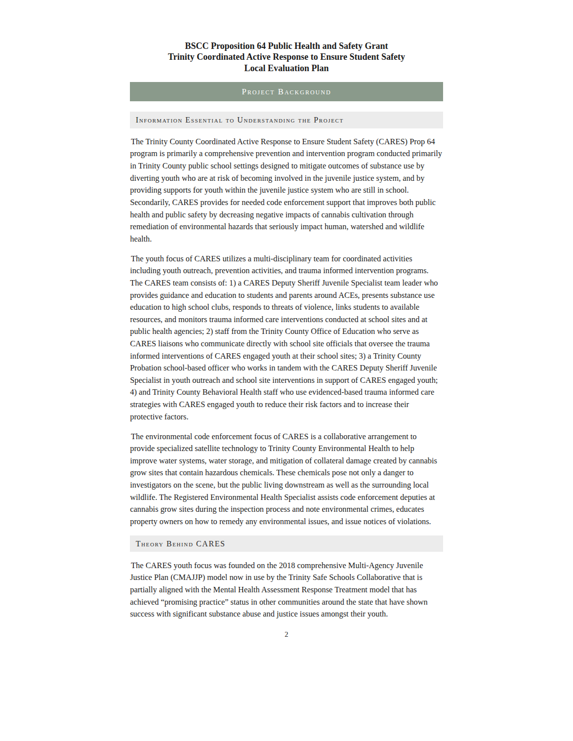BSCC Proposition 64 Public Health and Safety Grant
Trinity Coordinated Active Response to Ensure Student Safety
Local Evaluation Plan
Project Background
Information Essential to Understanding the Project
The Trinity County Coordinated Active Response to Ensure Student Safety (CARES) Prop 64 program is primarily a comprehensive prevention and intervention program conducted primarily in Trinity County public school settings designed to mitigate outcomes of substance use by diverting youth who are at risk of becoming involved in the juvenile justice system, and by providing supports for youth within the juvenile justice system who are still in school. Secondarily, CARES provides for needed code enforcement support that improves both public health and public safety by decreasing negative impacts of cannabis cultivation through remediation of environmental hazards that seriously impact human, watershed and wildlife health.
The youth focus of CARES utilizes a multi-disciplinary team for coordinated activities including youth outreach, prevention activities, and trauma informed intervention programs. The CARES team consists of: 1) a CARES Deputy Sheriff Juvenile Specialist team leader who provides guidance and education to students and parents around ACEs, presents substance use education to high school clubs, responds to threats of violence, links students to available resources, and monitors trauma informed care interventions conducted at school sites and at public health agencies; 2) staff from the Trinity County Office of Education who serve as CARES liaisons who communicate directly with school site officials that oversee the trauma informed interventions of CARES engaged youth at their school sites; 3) a Trinity County Probation school-based officer who works in tandem with the CARES Deputy Sheriff Juvenile Specialist in youth outreach and school site interventions in support of CARES engaged youth; 4) and Trinity County Behavioral Health staff who use evidenced-based trauma informed care strategies with CARES engaged youth to reduce their risk factors and to increase their protective factors.
The environmental code enforcement focus of CARES is a collaborative arrangement to provide specialized satellite technology to Trinity County Environmental Health to help improve water systems, water storage, and mitigation of collateral damage created by cannabis grow sites that contain hazardous chemicals. These chemicals pose not only a danger to investigators on the scene, but the public living downstream as well as the surrounding local wildlife. The Registered Environmental Health Specialist assists code enforcement deputies at cannabis grow sites during the inspection process and note environmental crimes, educates property owners on how to remedy any environmental issues, and issue notices of violations.
Theory Behind CARES
The CARES youth focus was founded on the 2018 comprehensive Multi-Agency Juvenile Justice Plan (CMAJJP) model now in use by the Trinity Safe Schools Collaborative that is partially aligned with the Mental Health Assessment Response Treatment model that has achieved “promising practice” status in other communities around the state that have shown success with significant substance abuse and justice issues amongst their youth.
2